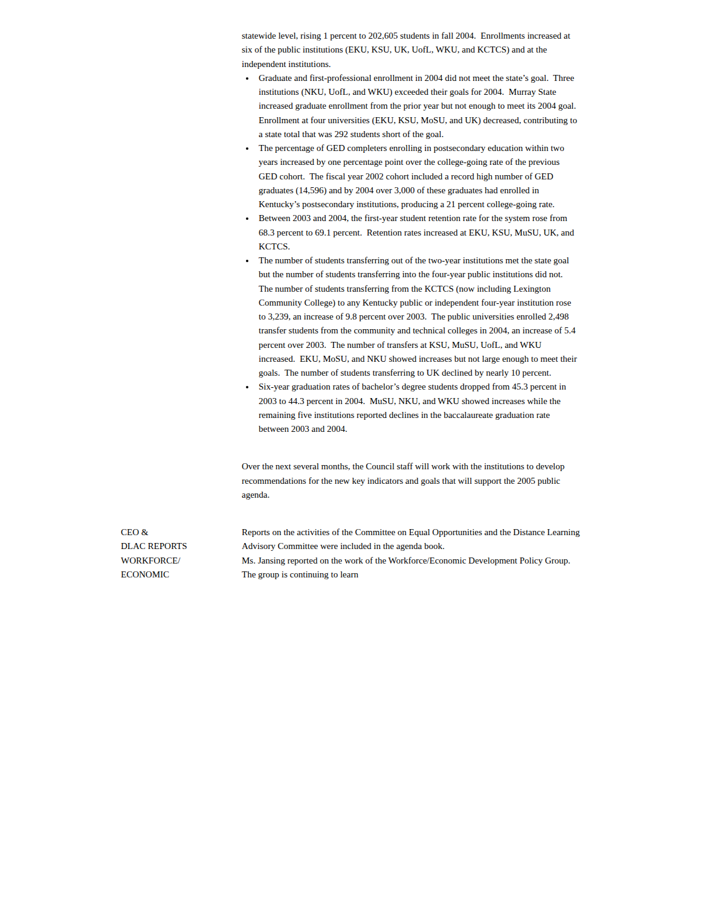statewide level, rising 1 percent to 202,605 students in fall 2004. Enrollments increased at six of the public institutions (EKU, KSU, UK, UofL, WKU, and KCTCS) and at the independent institutions.
Graduate and first-professional enrollment in 2004 did not meet the state’s goal. Three institutions (NKU, UofL, and WKU) exceeded their goals for 2004. Murray State increased graduate enrollment from the prior year but not enough to meet its 2004 goal. Enrollment at four universities (EKU, KSU, MoSU, and UK) decreased, contributing to a state total that was 292 students short of the goal.
The percentage of GED completers enrolling in postsecondary education within two years increased by one percentage point over the college-going rate of the previous GED cohort. The fiscal year 2002 cohort included a record high number of GED graduates (14,596) and by 2004 over 3,000 of these graduates had enrolled in Kentucky’s postsecondary institutions, producing a 21 percent college-going rate.
Between 2003 and 2004, the first-year student retention rate for the system rose from 68.3 percent to 69.1 percent. Retention rates increased at EKU, KSU, MuSU, UK, and KCTCS.
The number of students transferring out of the two-year institutions met the state goal but the number of students transferring into the four-year public institutions did not. The number of students transferring from the KCTCS (now including Lexington Community College) to any Kentucky public or independent four-year institution rose to 3,239, an increase of 9.8 percent over 2003. The public universities enrolled 2,498 transfer students from the community and technical colleges in 2004, an increase of 5.4 percent over 2003. The number of transfers at KSU, MuSU, UofL, and WKU increased. EKU, MoSU, and NKU showed increases but not large enough to meet their goals. The number of students transferring to UK declined by nearly 10 percent.
Six-year graduation rates of bachelor’s degree students dropped from 45.3 percent in 2003 to 44.3 percent in 2004. MuSU, NKU, and WKU showed increases while the remaining five institutions reported declines in the baccalaureate graduation rate between 2003 and 2004.
Over the next several months, the Council staff will work with the institutions to develop recommendations for the new key indicators and goals that will support the 2005 public agenda.
| CEO & DLAC REPORTS | Reports on the activities of the Committee on Equal Opportunities and the Distance Learning Advisory Committee were included in the agenda book. |
| WORKFORCE/ ECONOMIC | Ms. Jansing reported on the work of the Workforce/Economic Development Policy Group. The group is continuing to learn |